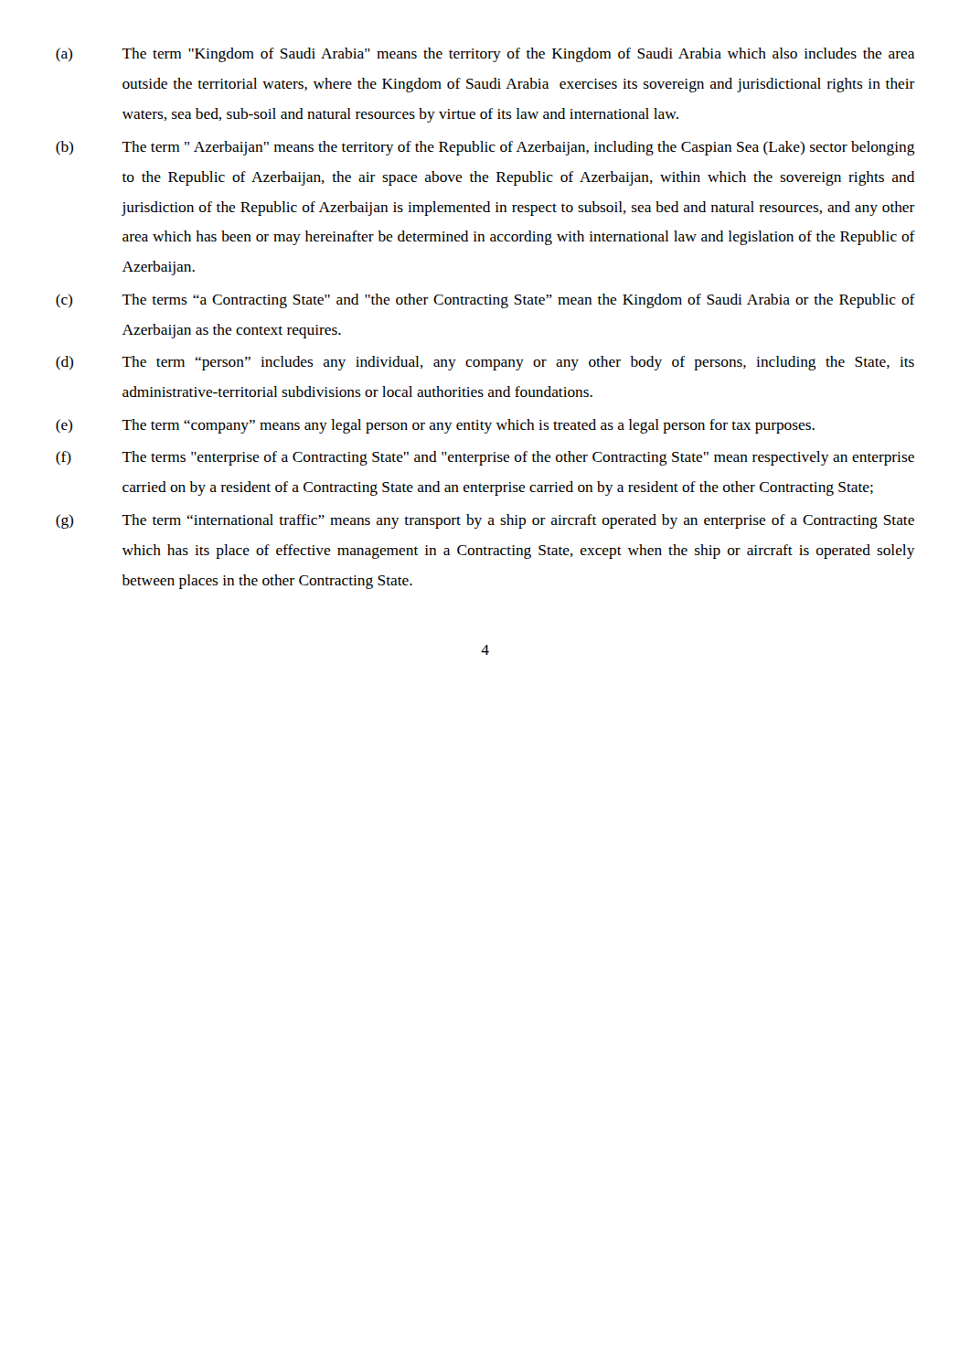(a) The term "Kingdom of Saudi Arabia" means the territory of the Kingdom of Saudi Arabia which also includes the area outside the territorial waters, where the Kingdom of Saudi Arabia exercises its sovereign and jurisdictional rights in their waters, sea bed, sub-soil and natural resources by virtue of its law and international law.
(b) The term " Azerbaijan" means the territory of the Republic of Azerbaijan, including the Caspian Sea (Lake) sector belonging to the Republic of Azerbaijan, the air space above the Republic of Azerbaijan, within which the sovereign rights and jurisdiction of the Republic of Azerbaijan is implemented in respect to subsoil, sea bed and natural resources, and any other area which has been or may hereinafter be determined in according with international law and legislation of the Republic of Azerbaijan.
(c) The terms “a Contracting State" and "the other Contracting State” mean the Kingdom of Saudi Arabia or the Republic of Azerbaijan as the context requires.
(d) The term “person” includes any individual, any company or any other body of persons, including the State, its administrative-territorial subdivisions or local authorities and foundations.
(e) The term “company” means any legal person or any entity which is treated as a legal person for tax purposes.
(f) The terms "enterprise of a Contracting State" and "enterprise of the other Contracting State" mean respectively an enterprise carried on by a resident of a Contracting State and an enterprise carried on by a resident of the other Contracting State;
(g) The term “international traffic” means any transport by a ship or aircraft operated by an enterprise of a Contracting State which has its place of effective management in a Contracting State, except when the ship or aircraft is operated solely between places in the other Contracting State.
4